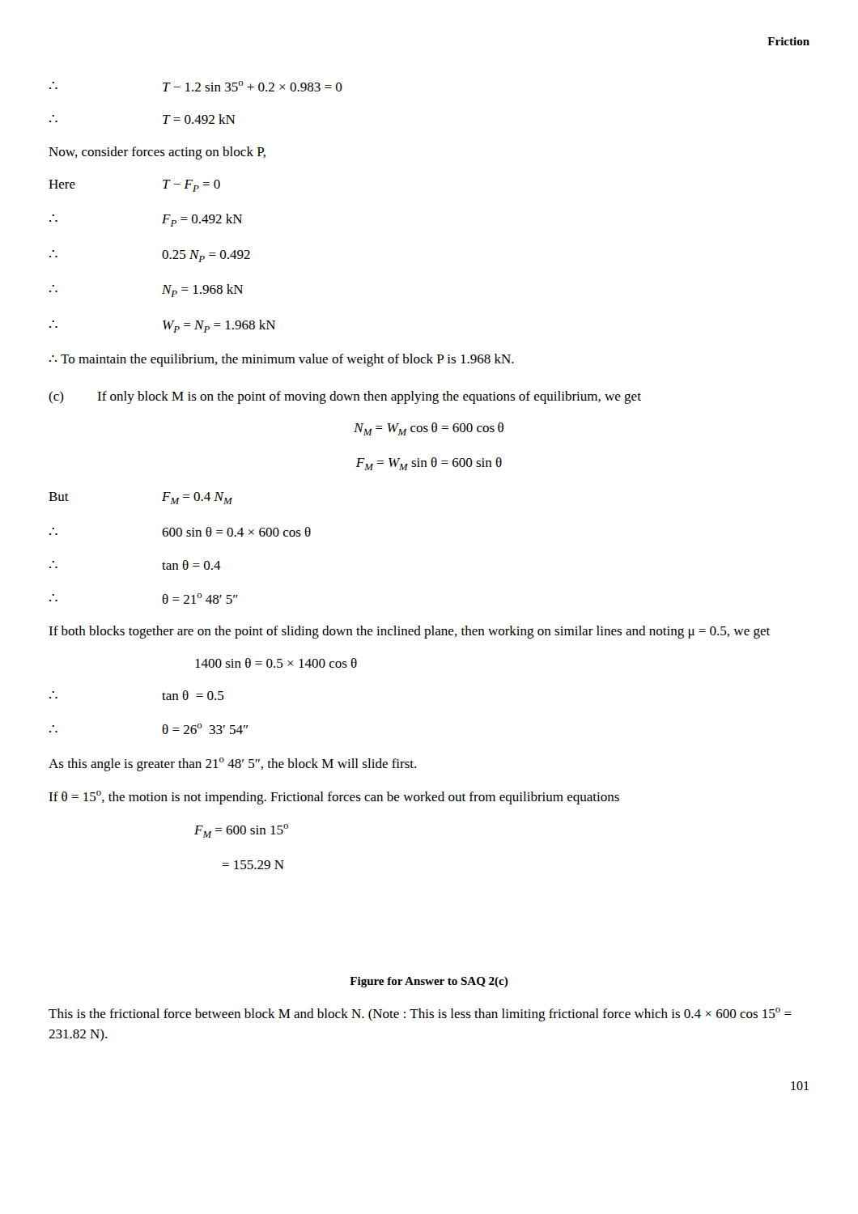Friction
∴ T − 1.2 sin 35o + 0.2 × 0.983 = 0
∴ T = 0.492 kN
Now, consider forces acting on block P,
Here T − FP = 0
∴ FP = 0.492 kN
∴ 0.25 NP = 0.492
∴ NP = 1.968 kN
∴ WP = NP = 1.968 kN
∴ To maintain the equilibrium, the minimum value of weight of block P is 1.968 kN.
(c) If only block M is on the point of moving down then applying the equations of equilibrium, we get
NM = WM cos θ = 600 cos θ
FM = WM sin θ = 600 sin θ
But FM = 0.4 NM
∴ 600 sin θ = 0.4 × 600 cos θ
∴ tan θ = 0.4
∴ θ = 21o 48′ 5″
If both blocks together are on the point of sliding down the inclined plane, then working on similar lines and noting μ = 0.5, we get
1400 sin θ = 0.5 × 1400 cos θ
∴ tan θ = 0.5
∴ θ = 26o 33′ 54″
As this angle is greater than 21o 48′ 5″, the block M will slide first.
If θ = 15o, the motion is not impending. Frictional forces can be worked out from equilibrium equations
FM = 600 sin 15o
= 155.29 N
Figure for Answer to SAQ 2(c)
This is the frictional force between block M and block N. (Note : This is less than limiting frictional force which is 0.4 × 600 cos 15o = 231.82 N).
101